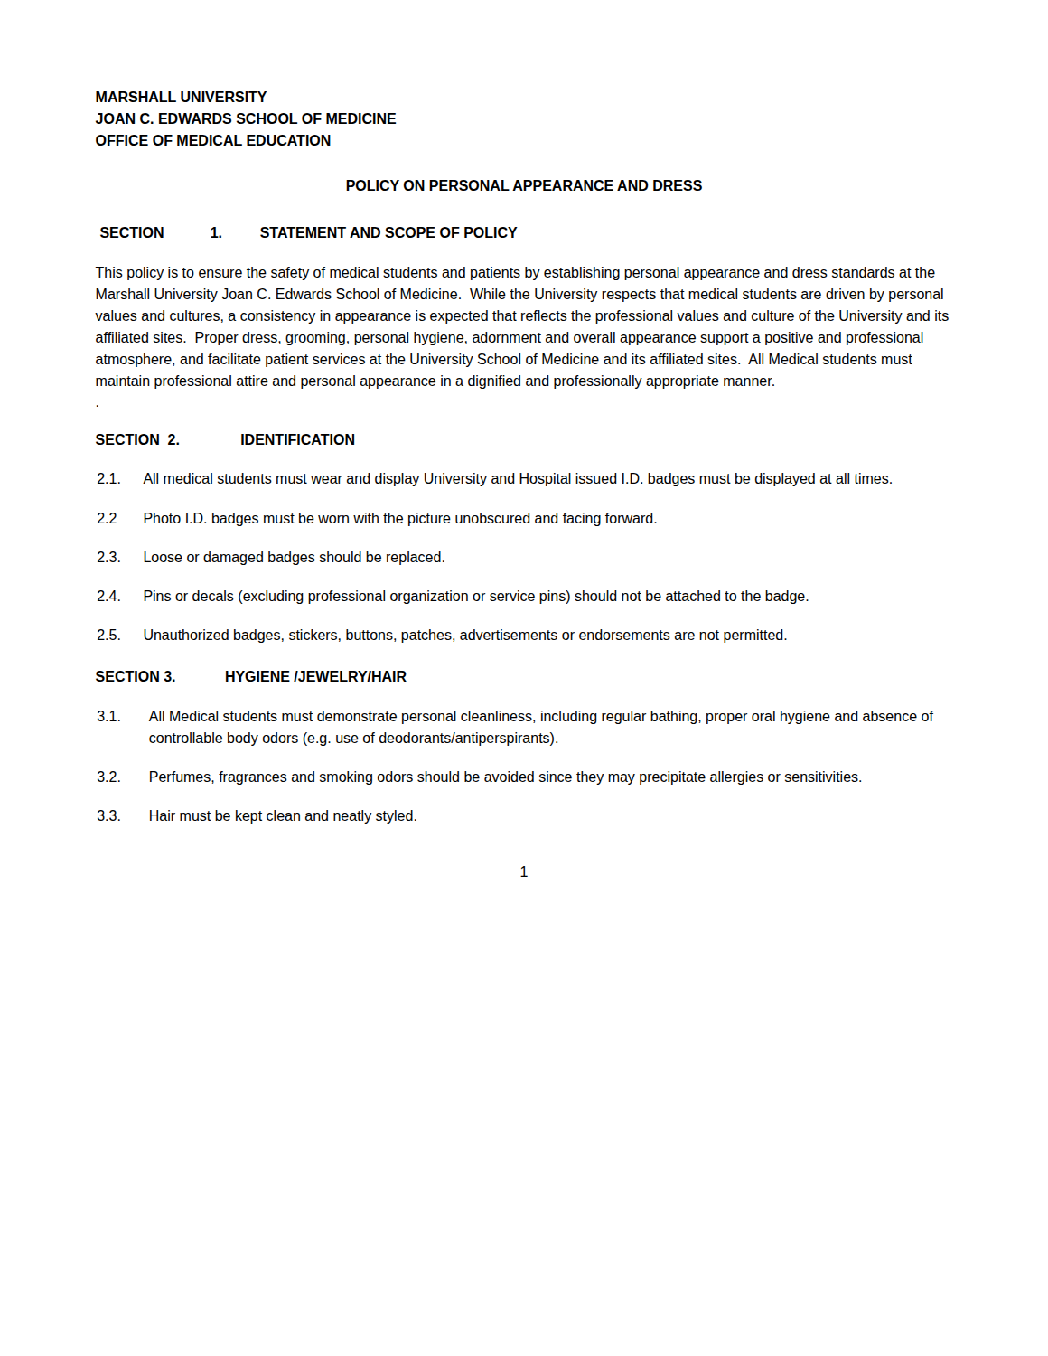MARSHALL UNIVERSITY
JOAN C. EDWARDS SCHOOL OF MEDICINE
OFFICE OF MEDICAL EDUCATION
POLICY ON PERSONAL APPEARANCE AND DRESS
SECTION 1. STATEMENT AND SCOPE OF POLICY
This policy is to ensure the safety of medical students and patients by establishing personal appearance and dress standards at the Marshall University Joan C. Edwards School of Medicine. While the University respects that medical students are driven by personal values and cultures, a consistency in appearance is expected that reflects the professional values and culture of the University and its affiliated sites. Proper dress, grooming, personal hygiene, adornment and overall appearance support a positive and professional atmosphere, and facilitate patient services at the University School of Medicine and its affiliated sites. All Medical students must maintain professional attire and personal appearance in a dignified and professionally appropriate manner.
.
SECTION 2. IDENTIFICATION
2.1.
All medical students must wear and display University and Hospital issued I.D. badges must be displayed at all times.
2.2
Photo I.D. badges must be worn with the picture unobscured and facing forward.
2.3.
Loose or damaged badges should be replaced.
2.4.
Pins or decals (excluding professional organization or service pins) should not be attached to the badge.
2.5.
Unauthorized badges, stickers, buttons, patches, advertisements or endorsements are not permitted.
SECTION 3. HYGIENE /JEWELRY/HAIR
3.1.
All Medical students must demonstrate personal cleanliness, including regular bathing, proper oral hygiene and absence of controllable body odors (e.g. use of deodorants/antiperspirants).
3.2.
Perfumes, fragrances and smoking odors should be avoided since they may precipitate allergies or sensitivities.
3.3.
Hair must be kept clean and neatly styled.
1